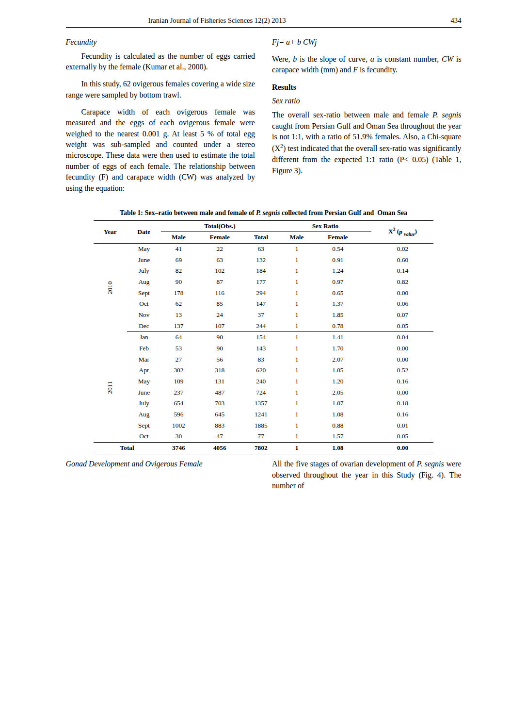Iranian Journal of Fisheries Sciences 12(2) 2013 434
Fecundity
Fecundity is calculated as the number of eggs carried externally by the female (Kumar et al., 2000).
In this study, 62 ovigerous females covering a wide size range were sampled by bottom trawl.
Carapace width of each ovigerous female was measured and the eggs of each ovigerous female were weighed to the nearest 0.001 g. At least 5 % of total egg weight was sub-sampled and counted under a stereo microscope. These data were then used to estimate the total number of eggs of each female. The relationship between fecundity (F) and carapace width (CW) was analyzed by using the equation:
Fj= a+ b CWj
Were, b is the slope of curve, a is constant number, CW is carapace width (mm) and F is fecundity.
Results
Sex ratio
The overall sex-ratio between male and female P. segnis caught from Persian Gulf and Oman Sea throughout the year is not 1:1, with a ratio of 51.9% females. Also, a Chi-square (X2) test indicated that the overall sex-ratio was significantly different from the expected 1:1 ratio (P< 0.05) (Table 1, Figure 3).
Table 1: Sex–ratio between male and female of P. segnis collected from Persian Gulf and Oman Sea
| Year | Date | Total(Obs.) | Sex Ratio | X 2 ( p value ) |
| --- | --- | --- | --- | --- |
| Male | Female | Total | Male | Female | |
| 2010 | May | 41 | 22 | 63 | 1 | 0.54 | | 0.02 |
| June | 69 | 63 | 132 | 1 | 0.91 | | 0.60 |
| July | 82 | 102 | 184 | 1 | 1.24 | | 0.14 |
| Aug | 90 | 87 | 177 | 1 | 0.97 | | 0.82 |
| Sept | 178 | 116 | 294 | 1 | 0.65 | | 0.00 |
| Oct | 62 | 85 | 147 | 1 | 1.37 | | 0.06 |
| Nov | 13 | 24 | 37 | 1 | 1.85 | | 0.07 |
| Dec | 137 | 107 | 244 | 1 | 0.78 | | 0.05 |
| 2011 | Jan | 64 | 90 | 154 | 1 | 1.41 | | 0.04 |
| Feb | 53 | 90 | 143 | 1 | 1.70 | | 0.00 |
| Mar | 27 | 56 | 83 | 1 | 2.07 | | 0.00 |
| Apr | 302 | 318 | 620 | 1 | 1.05 | | 0.52 |
| May | 109 | 131 | 240 | 1 | 1.20 | | 0.16 |
| June | 237 | 487 | 724 | 1 | 2.05 | | 0.00 |
| July | 654 | 703 | 1357 | 1 | 1.07 | | 0.18 |
| Aug | 596 | 645 | 1241 | 1 | 1.08 | | 0.16 |
| Sept | 1002 | 883 | 1885 | 1 | 0.88 | | 0.01 |
| Oct | 30 | 47 | 77 | 1 | 1.57 | | 0.05 |
| Total | 3746 | 4056 | 7802 | 1 | 1.08 | | 0.00 |
Gonad Development and Ovigerous Female
All the five stages of ovarian development of P. segnis were observed throughout the year in this Study (Fig. 4). The number of